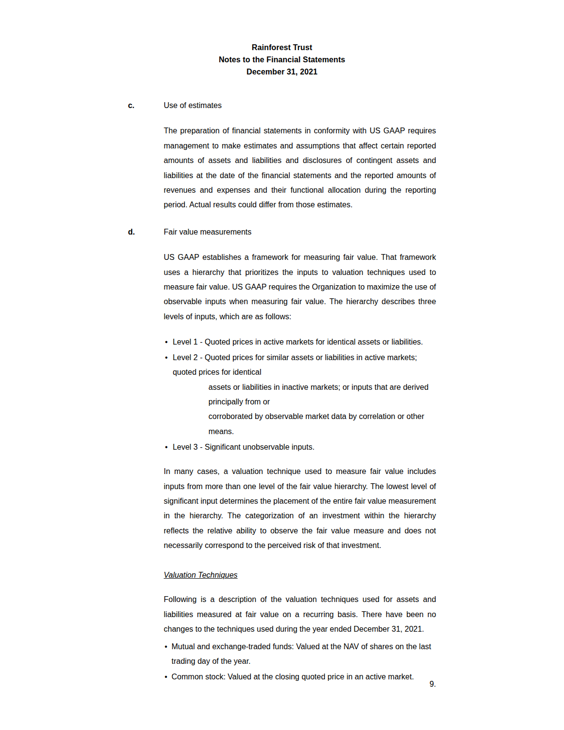Rainforest Trust
Notes to the Financial Statements
December 31, 2021
c.
Use of estimates
The preparation of financial statements in conformity with US GAAP requires management to make estimates and assumptions that affect certain reported amounts of assets and liabilities and disclosures of contingent assets and liabilities at the date of the financial statements and the reported amounts of revenues and expenses and their functional allocation during the reporting period. Actual results could differ from those estimates.
d.
Fair value measurements
US GAAP establishes a framework for measuring fair value. That framework uses a hierarchy that prioritizes the inputs to valuation techniques used to measure fair value. US GAAP requires the Organization to maximize the use of observable inputs when measuring fair value. The hierarchy describes three levels of inputs, which are as follows:
Level 1 - Quoted prices in active markets for identical assets or liabilities.
Level 2 - Quoted prices for similar assets or liabilities in active markets; quoted prices for identical assets or liabilities in inactive markets; or inputs that are derived principally from or corroborated by observable market data by correlation or other means.
Level 3 - Significant unobservable inputs.
In many cases, a valuation technique used to measure fair value includes inputs from more than one level of the fair value hierarchy. The lowest level of significant input determines the placement of the entire fair value measurement in the hierarchy. The categorization of an investment within the hierarchy reflects the relative ability to observe the fair value measure and does not necessarily correspond to the perceived risk of that investment.
Valuation Techniques
Following is a description of the valuation techniques used for assets and liabilities measured at fair value on a recurring basis. There have been no changes to the techniques used during the year ended December 31, 2021.
Mutual and exchange-traded funds: Valued at the NAV of shares on the last trading day of the year.
Common stock: Valued at the closing quoted price in an active market.
9.